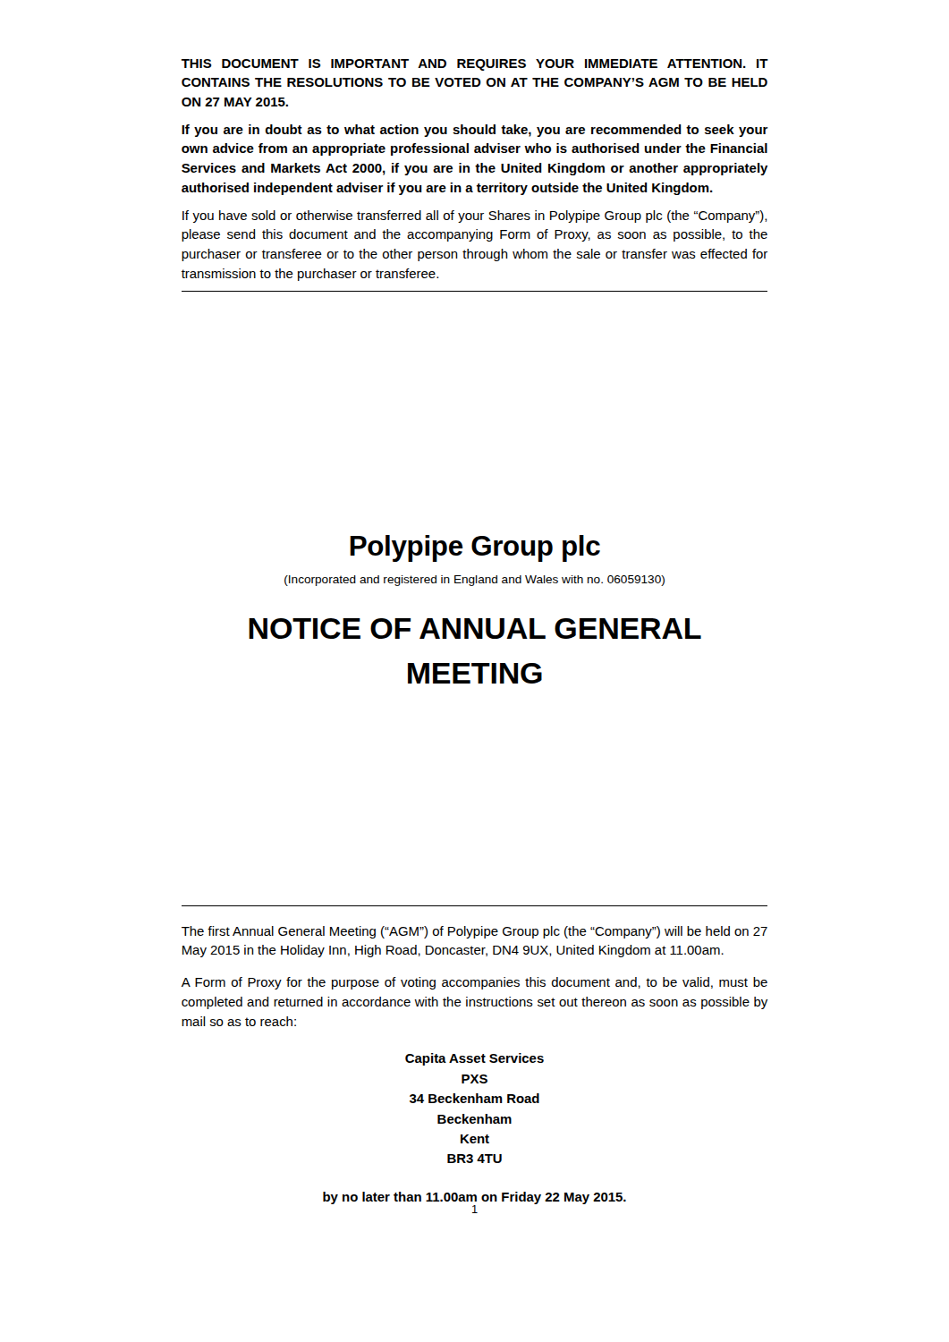THIS DOCUMENT IS IMPORTANT AND REQUIRES YOUR IMMEDIATE ATTENTION. IT CONTAINS THE RESOLUTIONS TO BE VOTED ON AT THE COMPANY’S AGM TO BE HELD ON 27 MAY 2015.
If you are in doubt as to what action you should take, you are recommended to seek your own advice from an appropriate professional adviser who is authorised under the Financial Services and Markets Act 2000, if you are in the United Kingdom or another appropriately authorised independent adviser if you are in a territory outside the United Kingdom.
If you have sold or otherwise transferred all of your Shares in Polypipe Group plc (the “Company”), please send this document and the accompanying Form of Proxy, as soon as possible, to the purchaser or transferee or to the other person through whom the sale or transfer was effected for transmission to the purchaser or transferee.
Polypipe Group plc
(Incorporated and registered in England and Wales with no. 06059130)
NOTICE OF ANNUAL GENERAL MEETING
The first Annual General Meeting (“AGM”) of Polypipe Group plc (the “Company”) will be held on 27 May 2015 in the Holiday Inn, High Road, Doncaster, DN4 9UX, United Kingdom at 11.00am.
A Form of Proxy for the purpose of voting accompanies this document and, to be valid, must be completed and returned in accordance with the instructions set out thereon as soon as possible by mail so as to reach:
Capita Asset Services
PXS
34 Beckenham Road
Beckenham
Kent
BR3 4TU
by no later than 11.00am on Friday 22 May 2015.
1